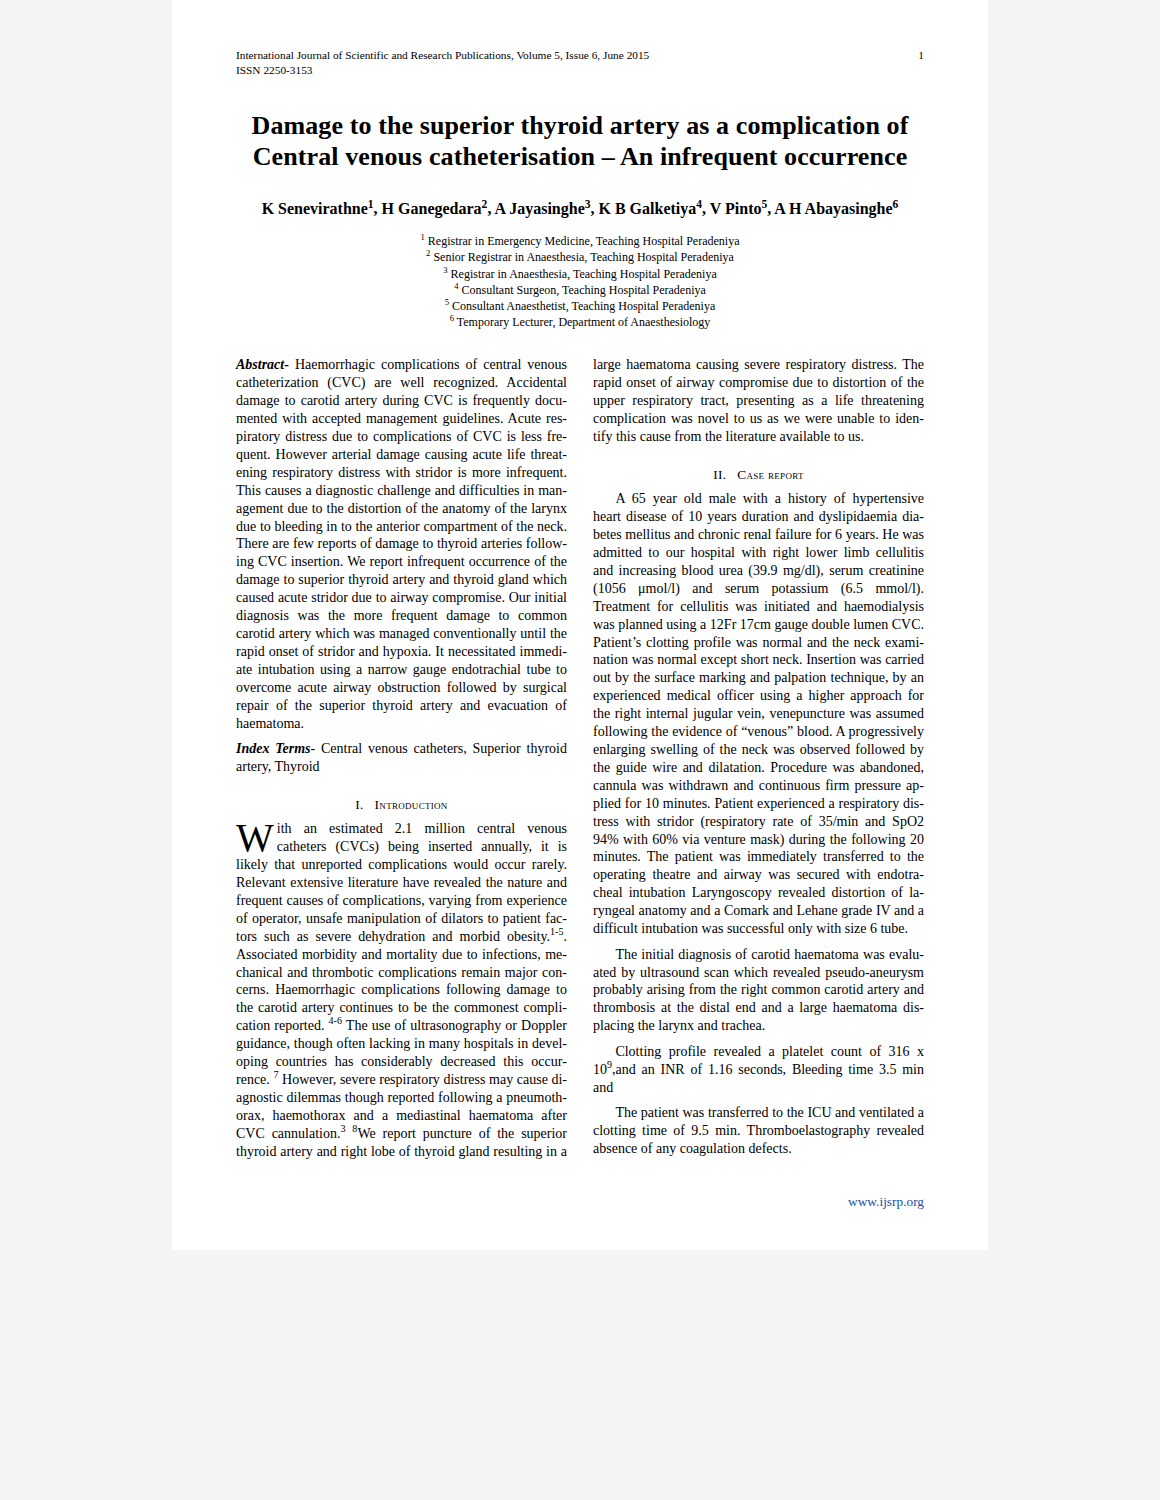International Journal of Scientific and Research Publications, Volume 5, Issue 6, June 2015
ISSN 2250-3153
1
Damage to the superior thyroid artery as a complication of Central venous catheterisation – An infrequent occurrence
K Senevirathne1, H Ganegedara2, A Jayasinghe3, K B Galketiya4, V Pinto5, A H Abayasinghe6
1 Registrar in Emergency Medicine, Teaching Hospital Peradeniya
2 Senior Registrar in Anaesthesia, Teaching Hospital Peradeniya
3 Registrar in Anaesthesia, Teaching Hospital Peradeniya
4 Consultant Surgeon, Teaching Hospital Peradeniya
5 Consultant Anaesthetist, Teaching Hospital Peradeniya
6 Temporary Lecturer, Department of Anaesthesiology
Abstract- Haemorrhagic complications of central venous catheterization (CVC) are well recognized. Accidental damage to carotid artery during CVC is frequently documented with accepted management guidelines. Acute respiratory distress due to complications of CVC is less frequent. However arterial damage causing acute life threatening respiratory distress with stridor is more infrequent. This causes a diagnostic challenge and difficulties in management due to the distortion of the anatomy of the larynx due to bleeding in to the anterior compartment of the neck. There are few reports of damage to thyroid arteries following CVC insertion. We report infrequent occurrence of the damage to superior thyroid artery and thyroid gland which caused acute stridor due to airway compromise. Our initial diagnosis was the more frequent damage to common carotid artery which was managed conventionally until the rapid onset of stridor and hypoxia. It necessitated immediate intubation using a narrow gauge endotrachial tube to overcome acute airway obstruction followed by surgical repair of the superior thyroid artery and evacuation of haematoma.
Index Terms- Central venous catheters, Superior thyroid artery, Thyroid
I. Introduction
With an estimated 2.1 million central venous catheters (CVCs) being inserted annually, it is likely that unreported complications would occur rarely. Relevant extensive literature have revealed the nature and frequent causes of complications, varying from experience of operator, unsafe manipulation of dilators to patient factors such as severe dehydration and morbid obesity.1-5. Associated morbidity and mortality due to infections, mechanical and thrombotic complications remain major concerns. Haemorrhagic complications following damage to the carotid artery continues to be the commonest complication reported. 4-6 The use of ultrasonography or Doppler guidance, though often lacking in many hospitals in developing countries has considerably decreased this occurrence. 7 However, severe respiratory distress may cause diagnostic dilemmas though reported following a pneumothorax, haemothorax and a mediastinal haematoma after CVC cannulation.3 8We report puncture of the superior thyroid artery and right lobe of thyroid gland resulting in a large haematoma causing severe respiratory distress. The rapid onset of airway compromise due to distortion of the upper respiratory tract, presenting as a life threatening complication was novel to us as we were unable to identify this cause from the literature available to us.
II. Case report
A 65 year old male with a history of hypertensive heart disease of 10 years duration and dyslipidaemia diabetes mellitus and chronic renal failure for 6 years. He was admitted to our hospital with right lower limb cellulitis and increasing blood urea (39.9 mg/dl), serum creatinine (1056 μmol/l) and serum potassium (6.5 mmol/l). Treatment for cellulitis was initiated and haemodialysis was planned using a 12Fr 17cm gauge double lumen CVC. Patient’s clotting profile was normal and the neck examination was normal except short neck. Insertion was carried out by the surface marking and palpation technique, by an experienced medical officer using a higher approach for the right internal jugular vein, venepuncture was assumed following the evidence of “venous” blood. A progressively enlarging swelling of the neck was observed followed by the guide wire and dilatation. Procedure was abandoned, cannula was withdrawn and continuous firm pressure applied for 10 minutes. Patient experienced a respiratory distress with stridor (respiratory rate of 35/min and SpO2 94% with 60% via venture mask) during the following 20 minutes. The patient was immediately transferred to the operating theatre and airway was secured with endotracheal intubation Laryngoscopy revealed distortion of laryngeal anatomy and a Comark and Lehane grade IV and a difficult intubation was successful only with size 6 tube.
The initial diagnosis of carotid haematoma was evaluated by ultrasound scan which revealed pseudo-aneurysm probably arising from the right common carotid artery and thrombosis at the distal end and a large haematoma displacing the larynx and trachea.
Clotting profile revealed a platelet count of 316 x 109,and an INR of 1.16 seconds, Bleeding time 3.5 min and
The patient was transferred to the ICU and ventilated a clotting time of 9.5 min. Thromboelastography revealed absence of any coagulation defects.
www.ijsrp.org